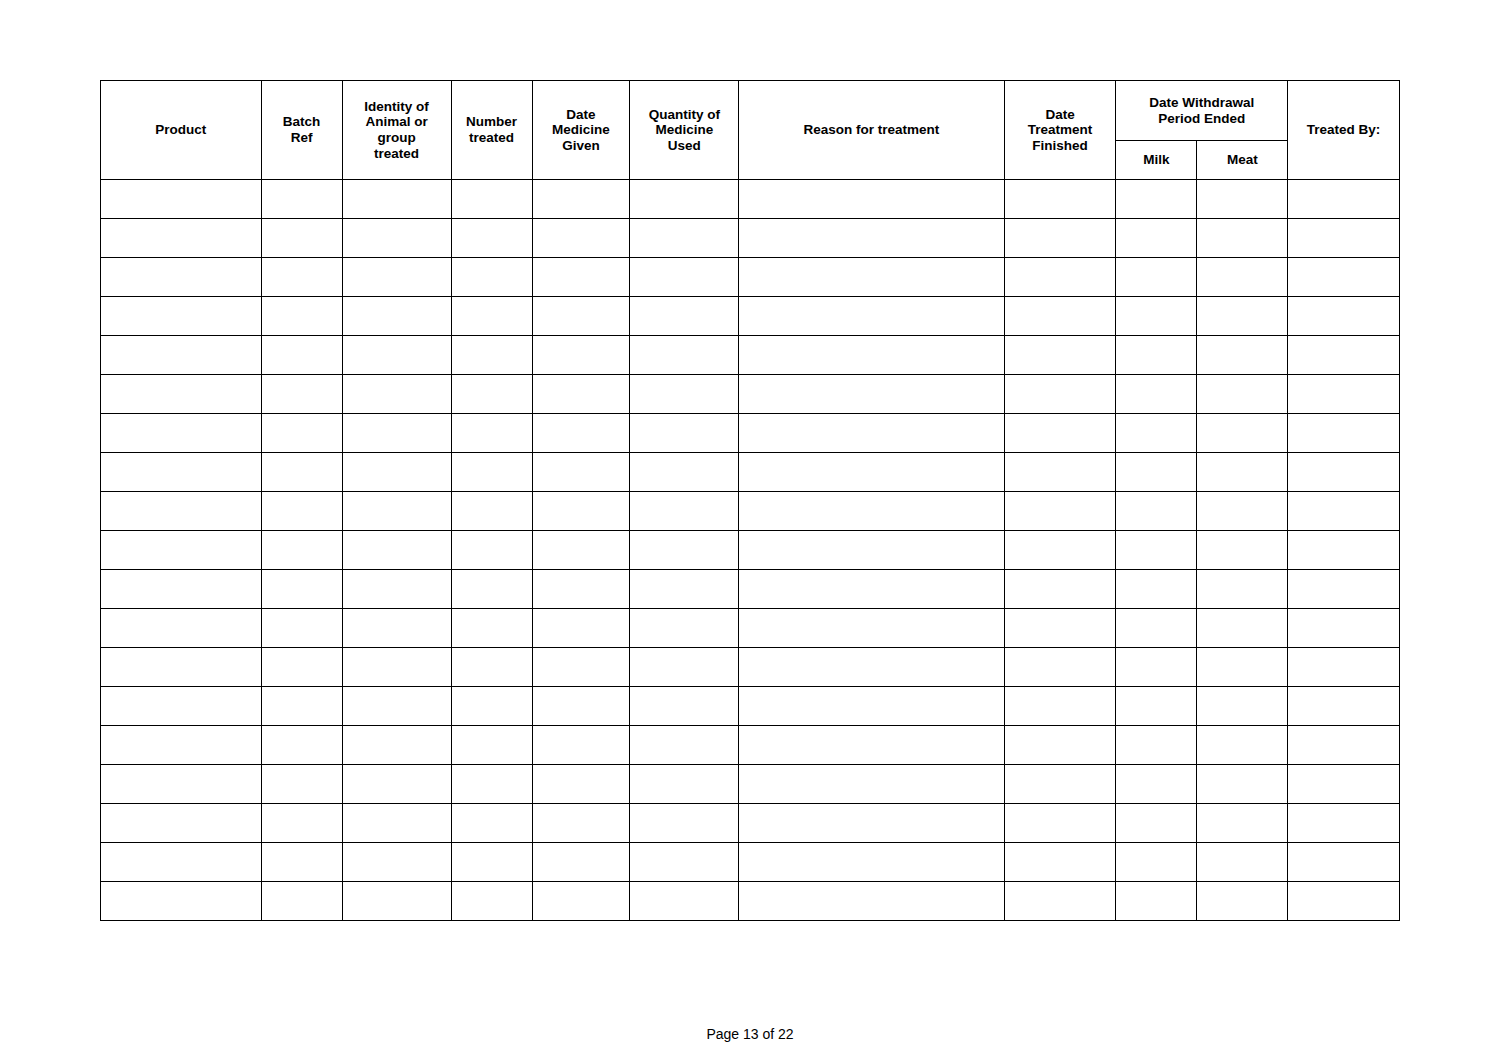| Product | Batch Ref | Identity of Animal or group treated | Number treated | Date Medicine Given | Quantity of Medicine Used | Reason for treatment | Date Treatment Finished | Date Withdrawal Period Ended | Treated By: |
| --- | --- | --- | --- | --- | --- | --- | --- | --- | --- |
| Milk | Meat |
Page 13 of 22